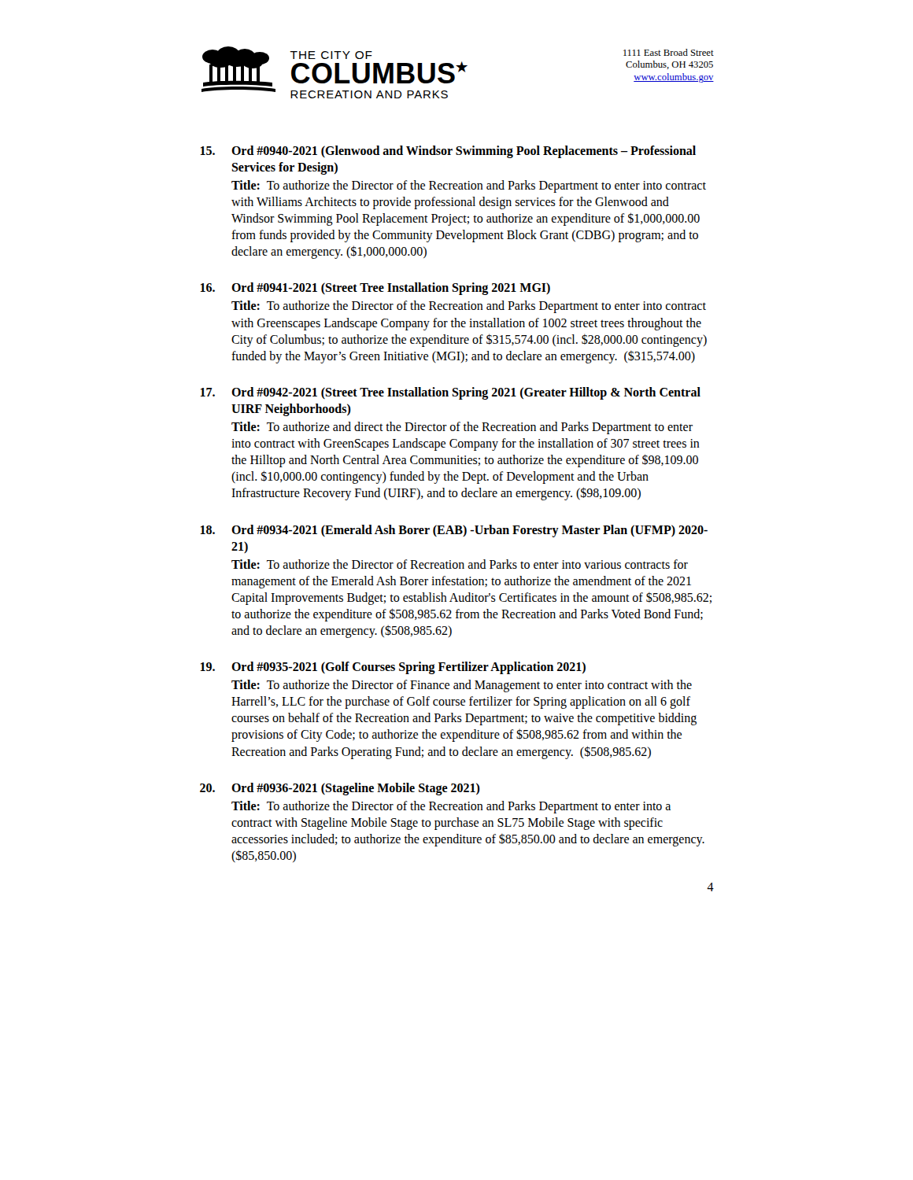THE CITY OF
COLUMBUS★
RECREATION AND PARKS
1111 East Broad Street
Columbus, OH 43205
www.columbus.gov
Ord #0940-2021 (Glenwood and Windsor Swimming Pool Replacements – Professional Services for Design)
Title: To authorize the Director of the Recreation and Parks Department to enter into contract with Williams Architects to provide professional design services for the Glenwood and Windsor Swimming Pool Replacement Project; to authorize an expenditure of $1,000,000.00 from funds provided by the Community Development Block Grant (CDBG) program; and to declare an emergency. ($1,000,000.00)
Ord #0941-2021 (Street Tree Installation Spring 2021 MGI)
Title: To authorize the Director of the Recreation and Parks Department to enter into contract with Greenscapes Landscape Company for the installation of 1002 street trees throughout the City of Columbus; to authorize the expenditure of $315,574.00 (incl. $28,000.00 contingency) funded by the Mayor’s Green Initiative (MGI); and to declare an emergency. ($315,574.00)
Ord #0942-2021 (Street Tree Installation Spring 2021 (Greater Hilltop & North Central UIRF Neighborhoods)
Title: To authorize and direct the Director of the Recreation and Parks Department to enter into contract with GreenScapes Landscape Company for the installation of 307 street trees in the Hilltop and North Central Area Communities; to authorize the expenditure of $98,109.00 (incl. $10,000.00 contingency) funded by the Dept. of Development and the Urban Infrastructure Recovery Fund (UIRF), and to declare an emergency. ($98,109.00)
Ord #0934-2021 (Emerald Ash Borer (EAB) -Urban Forestry Master Plan (UFMP) 2020-21)
Title: To authorize the Director of Recreation and Parks to enter into various contracts for management of the Emerald Ash Borer infestation; to authorize the amendment of the 2021 Capital Improvements Budget; to establish Auditor's Certificates in the amount of $508,985.62; to authorize the expenditure of $508,985.62 from the Recreation and Parks Voted Bond Fund; and to declare an emergency. ($508,985.62)
Ord #0935-2021 (Golf Courses Spring Fertilizer Application 2021)
Title: To authorize the Director of Finance and Management to enter into contract with the Harrell’s, LLC for the purchase of Golf course fertilizer for Spring application on all 6 golf courses on behalf of the Recreation and Parks Department; to waive the competitive bidding provisions of City Code; to authorize the expenditure of $508,985.62 from and within the Recreation and Parks Operating Fund; and to declare an emergency. ($508,985.62)
Ord #0936-2021 (Stageline Mobile Stage 2021)
Title: To authorize the Director of the Recreation and Parks Department to enter into a contract with Stageline Mobile Stage to purchase an SL75 Mobile Stage with specific accessories included; to authorize the expenditure of $85,850.00 and to declare an emergency. ($85,850.00)
4